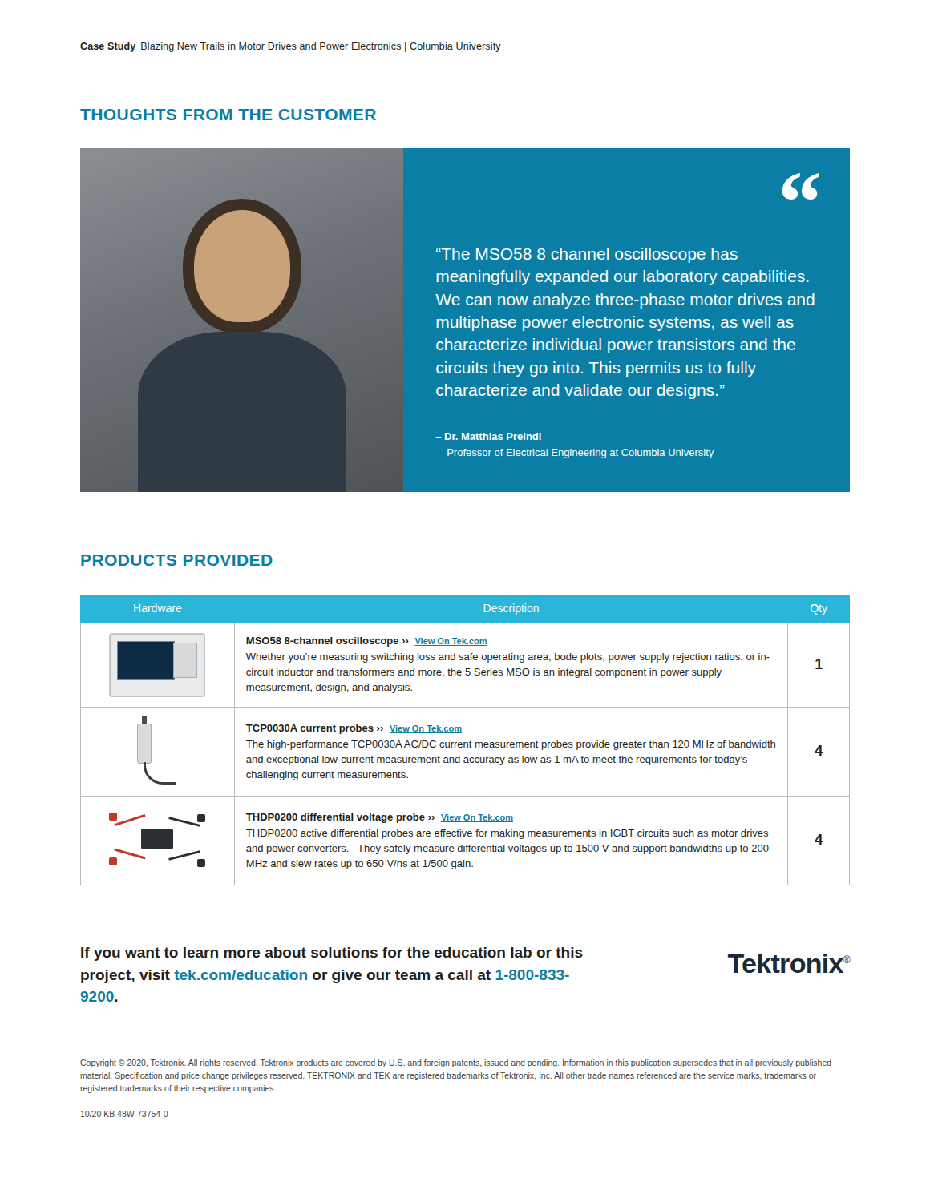Case Study Blazing New Trails in Motor Drives and Power Electronics | Columbia University
THOUGHTS FROM THE CUSTOMER
“
“The MSO58 8 channel oscilloscope has meaningfully expanded our laboratory capabilities. We can now analyze three-phase motor drives and multiphase power electronic systems, as well as characterize individual power transistors and the circuits they go into. This permits us to fully characterize and validate our designs.”
– Dr. Matthias Preindl Professor of Electrical Engineering at Columbia University
PRODUCTS PROVIDED
| Hardware | Description | Qty |
| --- | --- | --- |
| | MSO58 8-channel oscilloscope ›› View On Tek.com Whether you’re measuring switching loss and safe operating area, bode plots, power supply rejection ratios, or in-circuit inductor and transformers and more, the 5 Series MSO is an integral component in power supply measurement, design, and analysis. | 1 |
| | TCP0030A current probes ›› View On Tek.com The high-performance TCP0030A AC/DC current measurement probes provide greater than 120 MHz of bandwidth and exceptional low-current measurement and accuracy as low as 1 mA to meet the requirements for today’s challenging current measurements. | 4 |
| | THDP0200 differential voltage probe ›› View On Tek.com THDP0200 active differential probes are effective for making measurements in IGBT circuits such as motor drives and power converters. They safely measure differential voltages up to 1500 V and support bandwidths up to 200 MHz and slew rates up to 650 V/ns at 1/500 gain. | 4 |
If you want to learn more about solutions for the education lab or this project, visit tek.com/education or give our team a call at 1-800-833-9200.
Tektronix®
Copyright © 2020, Tektronix. All rights reserved. Tektronix products are covered by U.S. and foreign patents, issued and pending. Information in this publication supersedes that in all previously published material. Specification and price change privileges reserved. TEKTRONIX and TEK are registered trademarks of Tektronix, Inc. All other trade names referenced are the service marks, trademarks or registered trademarks of their respective companies.
10/20 KB 48W-73754-0